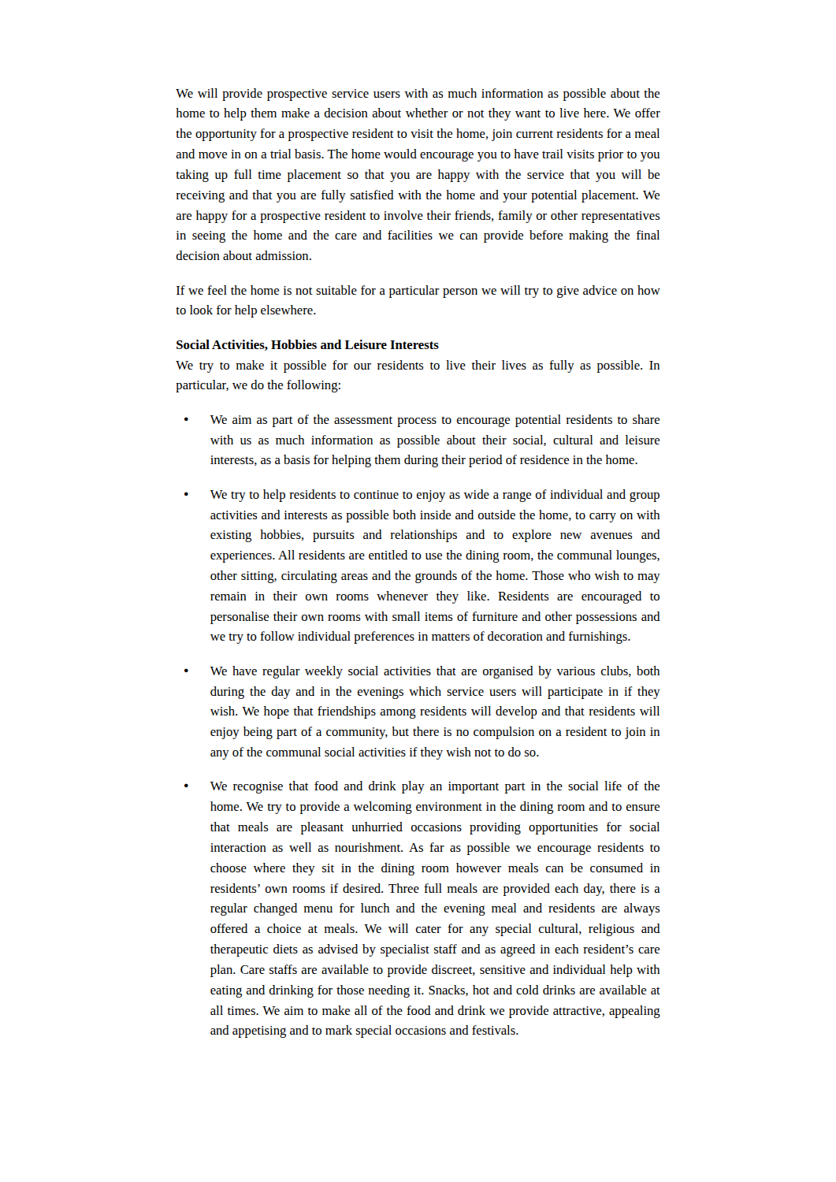We will provide prospective service users with as much information as possible about the home to help them make a decision about whether or not they want to live here. We offer the opportunity for a prospective resident to visit the home, join current residents for a meal and move in on a trial basis. The home would encourage you to have trail visits prior to you taking up full time placement so that you are happy with the service that you will be receiving and that you are fully satisfied with the home and your potential placement. We are happy for a prospective resident to involve their friends, family or other representatives in seeing the home and the care and facilities we can provide before making the final decision about admission.
If we feel the home is not suitable for a particular person we will try to give advice on how to look for help elsewhere.
Social Activities, Hobbies and Leisure Interests
We try to make it possible for our residents to live their lives as fully as possible. In particular, we do the following:
We aim as part of the assessment process to encourage potential residents to share with us as much information as possible about their social, cultural and leisure interests, as a basis for helping them during their period of residence in the home.
We try to help residents to continue to enjoy as wide a range of individual and group activities and interests as possible both inside and outside the home, to carry on with existing hobbies, pursuits and relationships and to explore new avenues and experiences. All residents are entitled to use the dining room, the communal lounges, other sitting, circulating areas and the grounds of the home. Those who wish to may remain in their own rooms whenever they like. Residents are encouraged to personalise their own rooms with small items of furniture and other possessions and we try to follow individual preferences in matters of decoration and furnishings.
We have regular weekly social activities that are organised by various clubs, both during the day and in the evenings which service users will participate in if they wish. We hope that friendships among residents will develop and that residents will enjoy being part of a community, but there is no compulsion on a resident to join in any of the communal social activities if they wish not to do so.
We recognise that food and drink play an important part in the social life of the home. We try to provide a welcoming environment in the dining room and to ensure that meals are pleasant unhurried occasions providing opportunities for social interaction as well as nourishment. As far as possible we encourage residents to choose where they sit in the dining room however meals can be consumed in residents’ own rooms if desired. Three full meals are provided each day, there is a regular changed menu for lunch and the evening meal and residents are always offered a choice at meals. We will cater for any special cultural, religious and therapeutic diets as advised by specialist staff and as agreed in each resident’s care plan. Care staffs are available to provide discreet, sensitive and individual help with eating and drinking for those needing it. Snacks, hot and cold drinks are available at all times. We aim to make all of the food and drink we provide attractive, appealing and appetising and to mark special occasions and festivals.